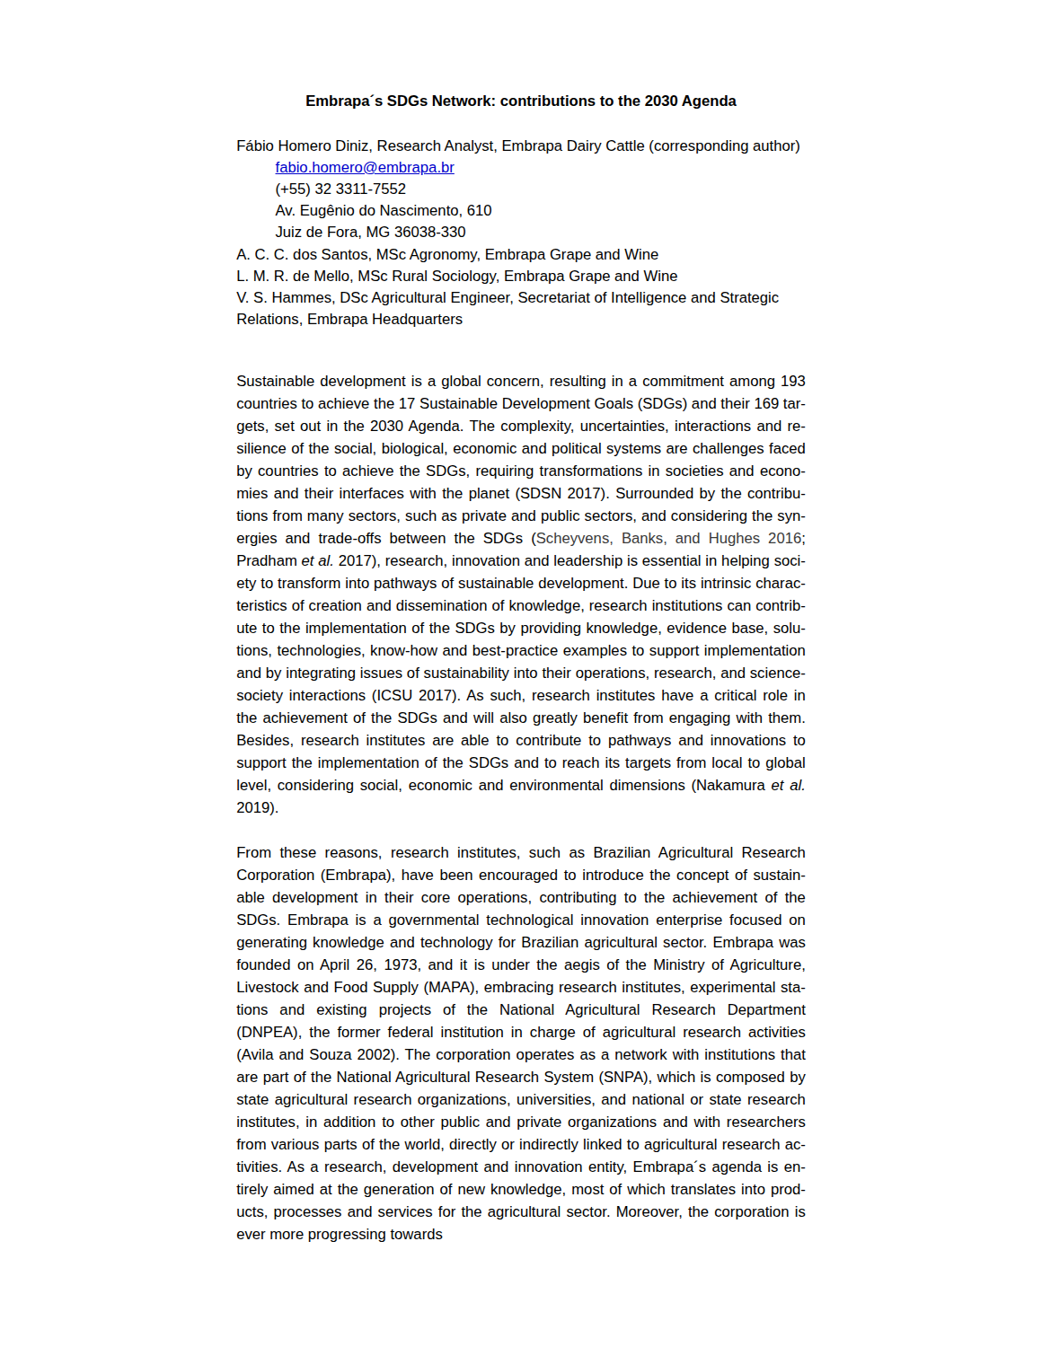Embrapa´s SDGs Network: contributions to the 2030 Agenda
Fábio Homero Diniz, Research Analyst, Embrapa Dairy Cattle (corresponding author)
fabio.homero@embrapa.br
(+55) 32 3311-7552
Av. Eugênio do Nascimento, 610
Juiz de Fora, MG 36038-330
A. C. C. dos Santos, MSc Agronomy, Embrapa Grape and Wine
L. M. R. de Mello, MSc Rural Sociology, Embrapa Grape and Wine
V. S. Hammes, DSc Agricultural Engineer, Secretariat of Intelligence and Strategic Relations, Embrapa Headquarters
Sustainable development is a global concern, resulting in a commitment among 193 countries to achieve the 17 Sustainable Development Goals (SDGs) and their 169 targets, set out in the 2030 Agenda. The complexity, uncertainties, interactions and resilience of the social, biological, economic and political systems are challenges faced by countries to achieve the SDGs, requiring transformations in societies and economies and their interfaces with the planet (SDSN 2017). Surrounded by the contributions from many sectors, such as private and public sectors, and considering the synergies and trade-offs between the SDGs (Scheyvens, Banks, and Hughes 2016; Pradham et al. 2017), research, innovation and leadership is essential in helping society to transform into pathways of sustainable development. Due to its intrinsic characteristics of creation and dissemination of knowledge, research institutions can contribute to the implementation of the SDGs by providing knowledge, evidence base, solutions, technologies, know-how and best-practice examples to support implementation and by integrating issues of sustainability into their operations, research, and science-society interactions (ICSU 2017). As such, research institutes have a critical role in the achievement of the SDGs and will also greatly benefit from engaging with them. Besides, research institutes are able to contribute to pathways and innovations to support the implementation of the SDGs and to reach its targets from local to global level, considering social, economic and environmental dimensions (Nakamura et al. 2019).
From these reasons, research institutes, such as Brazilian Agricultural Research Corporation (Embrapa), have been encouraged to introduce the concept of sustainable development in their core operations, contributing to the achievement of the SDGs. Embrapa is a governmental technological innovation enterprise focused on generating knowledge and technology for Brazilian agricultural sector. Embrapa was founded on April 26, 1973, and it is under the aegis of the Ministry of Agriculture, Livestock and Food Supply (MAPA), embracing research institutes, experimental stations and existing projects of the National Agricultural Research Department (DNPEA), the former federal institution in charge of agricultural research activities (Avila and Souza 2002). The corporation operates as a network with institutions that are part of the National Agricultural Research System (SNPA), which is composed by state agricultural research organizations, universities, and national or state research institutes, in addition to other public and private organizations and with researchers from various parts of the world, directly or indirectly linked to agricultural research activities. As a research, development and innovation entity, Embrapa´s agenda is entirely aimed at the generation of new knowledge, most of which translates into products, processes and services for the agricultural sector. Moreover, the corporation is ever more progressing towards